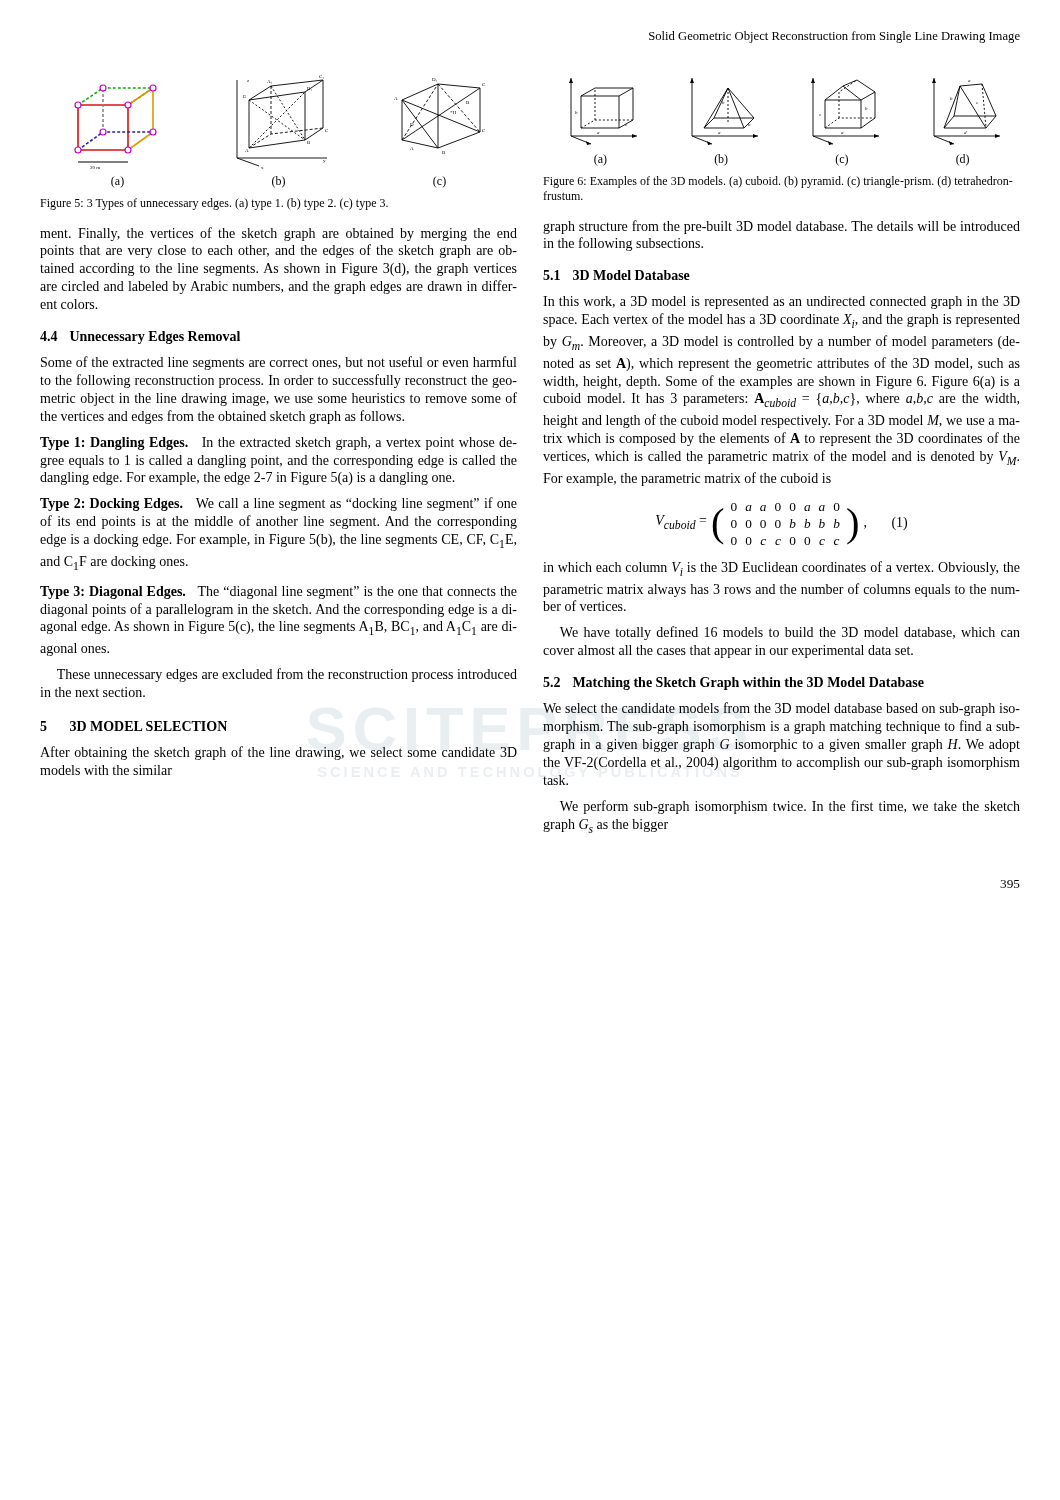SCITEPRESSSCIENCE AND TECHNOLOGY PUBLICATIONS
Solid Geometric Object Reconstruction from Single Line Drawing Image
20 m
(a)
z A₁ C₁ B₁ E A B C y x
(b)
D₁ C A B *H D C A B
(c)
Figure 5: 3 Types of unnecessary edges. (a) type 1. (b) type 2. (c) type 3.
ment. Finally, the vertices of the sketch graph are obtained by merging the end points that are very close to each other, and the edges of the sketch graph are obtained according to the line segments. As shown in Figure 3(d), the graph vertices are circled and labeled by Arabic numbers, and the graph edges are drawn in different colors.
4.4 Unnecessary Edges Removal
Some of the extracted line segments are correct ones, but not useful or even harmful to the following reconstruction process. In order to successfully reconstruct the geometric object in the line drawing image, we use some heuristics to remove some of the vertices and edges from the obtained sketch graph as follows.
Type 1: Dangling Edges. In the extracted sketch graph, a vertex point whose degree equals to 1 is called a dangling point, and the corresponding edge is called the dangling edge. For example, the edge 2‑7 in Figure 5(a) is a dangling one.
Type 2: Docking Edges. We call a line segment as “docking line segment” if one of its end points is at the middle of another line segment. And the corresponding edge is a docking edge. For example, in Figure 5(b), the line segments CE, CF, C1E, and C1F are docking ones.
Type 3: Diagonal Edges. The “diagonal line segment” is the one that connects the diagonal points of a parallelogram in the sketch. And the corresponding edge is a diagonal edge. As shown in Figure 5(c), the line segments A1B, BC1, and A1C1 are diagonal ones.
These unnecessary edges are excluded from the reconstruction process introduced in the next section.
53D MODEL SELECTION
After obtaining the sketch graph of the line drawing, we select some candidate 3D models with the similar
a b c
(a)
h a b
(b)
a b c
(c)
a b c d
(d)
Figure 6: Examples of the 3D models. (a) cuboid. (b) pyramid. (c) triangle-prism. (d) tetrahedron-frustum.
graph structure from the pre-built 3D model database. The details will be introduced in the following subsections.
5.13D Model Database
In this work, a 3D model is represented as an undirected connected graph in the 3D space. Each vertex of the model has a 3D coordinate Xi, and the graph is represented by Gm. Moreover, a 3D model is controlled by a number of model parameters (denoted as set A), which represent the geometric attributes of the 3D model, such as width, height, depth. Some of the examples are shown in Figure 6. Figure 6(a) is a cuboid model. It has 3 parameters: Acuboid = {a,b,c}, where a,b,c are the width, height and length of the cuboid model respectively. For a 3D model M, we use a matrix which is composed by the elements of A to represent the 3D coordinates of the vertices, which is called the parametric matrix of the model and is denoted by VM. For example, the parametric matrix of the cuboid is
Vcuboid = (
| 0 | a | a | 0 | 0 | a | a | 0 |
| 0 | 0 | 0 | 0 | b | b | b | b |
| 0 | 0 | c | c | 0 | 0 | c | c |
) ,
(1)
in which each column Vi is the 3D Euclidean coordinates of a vertex. Obviously, the parametric matrix always has 3 rows and the number of columns equals to the number of vertices.
We have totally defined 16 models to build the 3D model database, which can cover almost all the cases that appear in our experimental data set.
5.2 Matching the Sketch Graph within the 3D Model Database
We select the candidate models from the 3D model database based on sub-graph isomorphism. The sub-graph isomorphism is a graph matching technique to find a sub-graph in a given bigger graph G isomorphic to a given smaller graph H. We adopt the VF-2(Cordella et al., 2004) algorithm to accomplish our sub-graph isomorphism task.
We perform sub-graph isomorphism twice. In the first time, we take the sketch graph Gs as the bigger
395